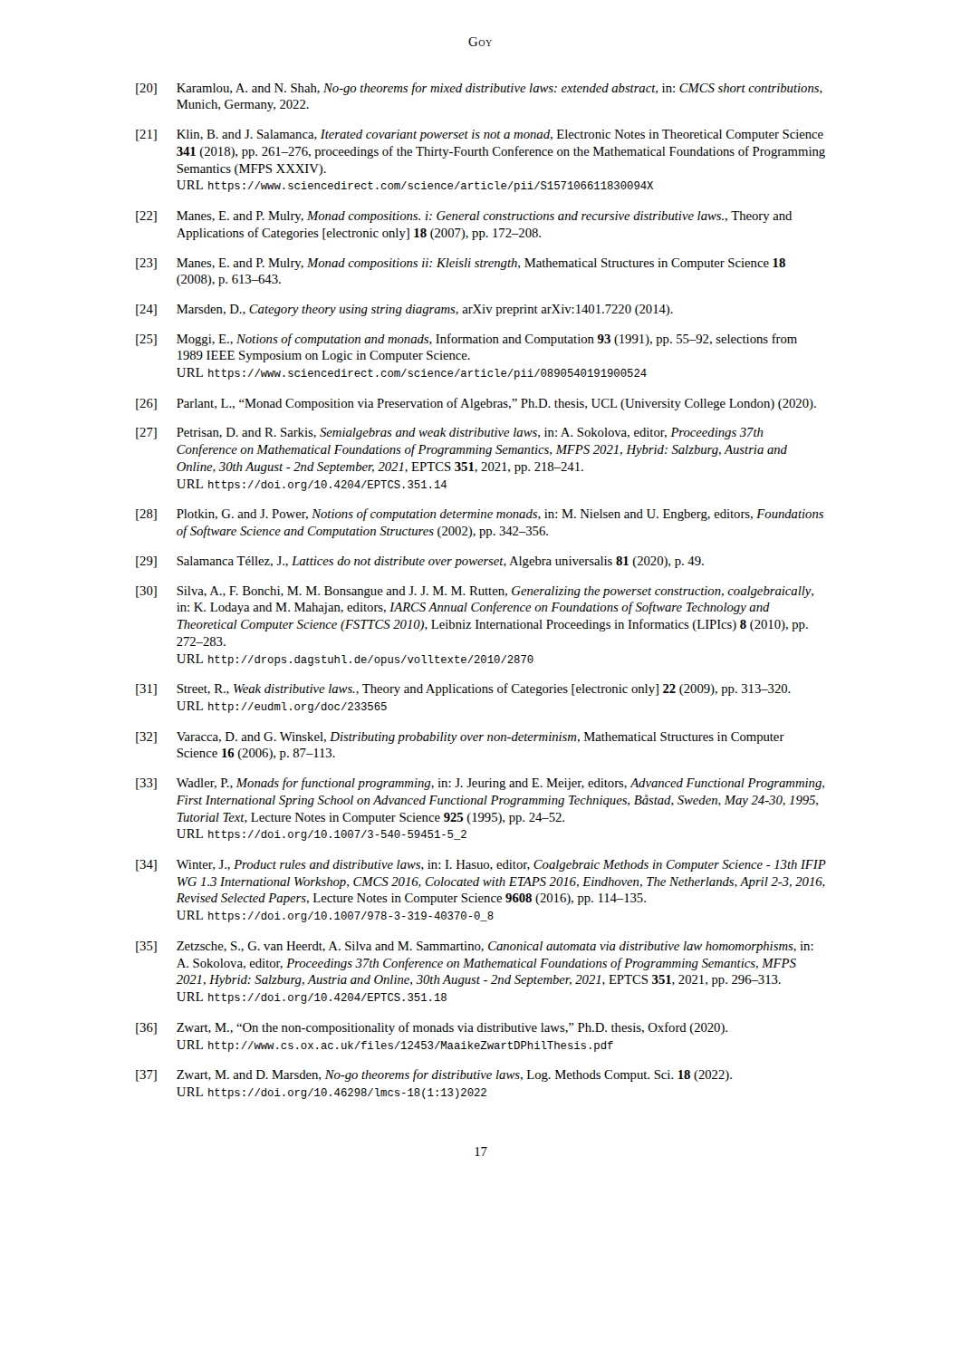Goy
[20] Karamlou, A. and N. Shah, No-go theorems for mixed distributive laws: extended abstract, in: CMCS short contributions, Munich, Germany, 2022.
[21] Klin, B. and J. Salamanca, Iterated covariant powerset is not a monad, Electronic Notes in Theoretical Computer Science 341 (2018), pp. 261–276, proceedings of the Thirty-Fourth Conference on the Mathematical Foundations of Programming Semantics (MFPS XXXIV). URL https://www.sciencedirect.com/science/article/pii/S157106611830094X
[22] Manes, E. and P. Mulry, Monad compositions. i: General constructions and recursive distributive laws., Theory and Applications of Categories [electronic only] 18 (2007), pp. 172–208.
[23] Manes, E. and P. Mulry, Monad compositions ii: Kleisli strength, Mathematical Structures in Computer Science 18 (2008), p. 613–643.
[24] Marsden, D., Category theory using string diagrams, arXiv preprint arXiv:1401.7220 (2014).
[25] Moggi, E., Notions of computation and monads, Information and Computation 93 (1991), pp. 55–92, selections from 1989 IEEE Symposium on Logic in Computer Science. URL https://www.sciencedirect.com/science/article/pii/0890540191900524
[26] Parlant, L., “Monad Composition via Preservation of Algebras,” Ph.D. thesis, UCL (University College London) (2020).
[27] Petrisan, D. and R. Sarkis, Semialgebras and weak distributive laws, in: A. Sokolova, editor, Proceedings 37th Conference on Mathematical Foundations of Programming Semantics, MFPS 2021, Hybrid: Salzburg, Austria and Online, 30th August - 2nd September, 2021, EPTCS 351, 2021, pp. 218–241. URL https://doi.org/10.4204/EPTCS.351.14
[28] Plotkin, G. and J. Power, Notions of computation determine monads, in: M. Nielsen and U. Engberg, editors, Foundations of Software Science and Computation Structures (2002), pp. 342–356.
[29] Salamanca Téllez, J., Lattices do not distribute over powerset, Algebra universalis 81 (2020), p. 49.
[30] Silva, A., F. Bonchi, M. M. Bonsangue and J. J. M. M. Rutten, Generalizing the powerset construction, coalgebraically, in: K. Lodaya and M. Mahajan, editors, IARCS Annual Conference on Foundations of Software Technology and Theoretical Computer Science (FSTTCS 2010), Leibniz International Proceedings in Informatics (LIPIcs) 8 (2010), pp. 272–283. URL http://drops.dagstuhl.de/opus/volltexte/2010/2870
[31] Street, R., Weak distributive laws., Theory and Applications of Categories [electronic only] 22 (2009), pp. 313–320. URL http://eudml.org/doc/233565
[32] Varacca, D. and G. Winskel, Distributing probability over non-determinism, Mathematical Structures in Computer Science 16 (2006), p. 87–113.
[33] Wadler, P., Monads for functional programming, in: J. Jeuring and E. Meijer, editors, Advanced Functional Programming, First International Spring School on Advanced Functional Programming Techniques, Båstad, Sweden, May 24-30, 1995, Tutorial Text, Lecture Notes in Computer Science 925 (1995), pp. 24–52. URL https://doi.org/10.1007/3-540-59451-5_2
[34] Winter, J., Product rules and distributive laws, in: I. Hasuo, editor, Coalgebraic Methods in Computer Science - 13th IFIP WG 1.3 International Workshop, CMCS 2016, Colocated with ETAPS 2016, Eindhoven, The Netherlands, April 2-3, 2016, Revised Selected Papers, Lecture Notes in Computer Science 9608 (2016), pp. 114–135. URL https://doi.org/10.1007/978-3-319-40370-0_8
[35] Zetzsche, S., G. van Heerdt, A. Silva and M. Sammartino, Canonical automata via distributive law homomorphisms, in: A. Sokolova, editor, Proceedings 37th Conference on Mathematical Foundations of Programming Semantics, MFPS 2021, Hybrid: Salzburg, Austria and Online, 30th August - 2nd September, 2021, EPTCS 351, 2021, pp. 296–313. URL https://doi.org/10.4204/EPTCS.351.18
[36] Zwart, M., “On the non-compositionality of monads via distributive laws,” Ph.D. thesis, Oxford (2020). URL http://www.cs.ox.ac.uk/files/12453/MaaikeZwartDPhilThesis.pdf
[37] Zwart, M. and D. Marsden, No-go theorems for distributive laws, Log. Methods Comput. Sci. 18 (2022). URL https://doi.org/10.46298/lmcs-18(1:13)2022
17